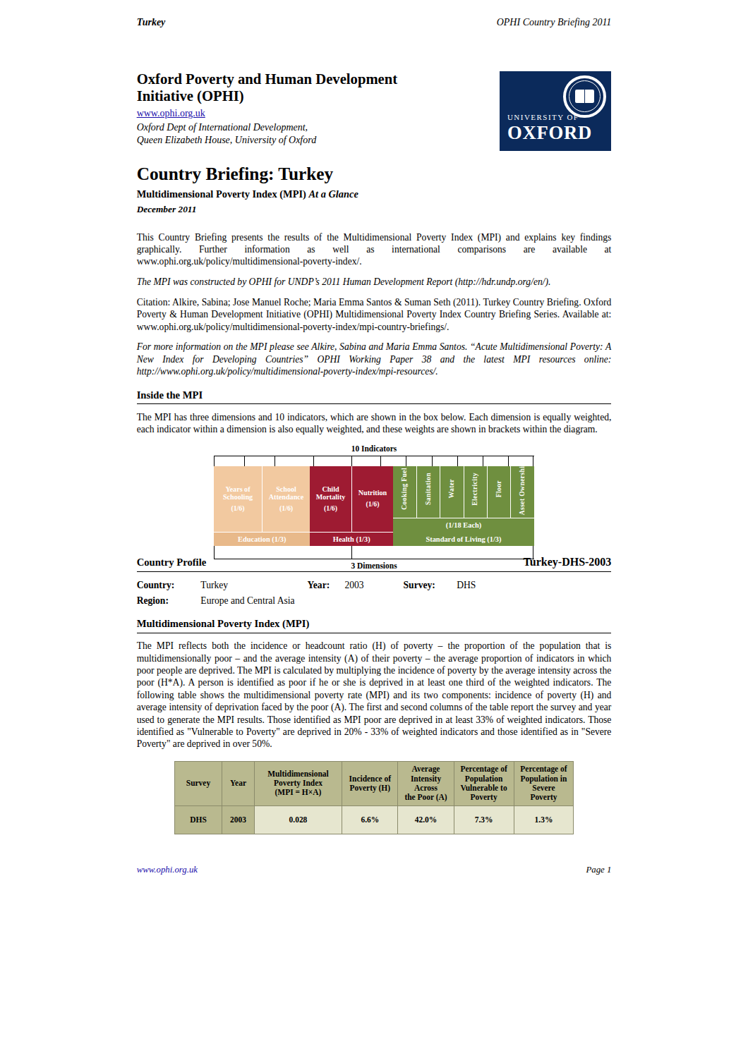Turkey
OPHI Country Briefing 2011
Oxford Poverty and Human Development Initiative (OPHI)
www.ophi.org.uk
Oxford Dept of International Development,
Queen Elizabeth House, University of Oxford
UNIVERSITY OF
OXFORD
Country Briefing: Turkey
Multidimensional Poverty Index (MPI) At a Glance
December 2011
This Country Briefing presents the results of the Multidimensional Poverty Index (MPI) and explains key findings graphically. Further information as well as international comparisons are available at www.ophi.org.uk/policy/multidimensional-poverty-index/.
The MPI was constructed by OPHI for UNDP’s 2011 Human Development Report (http://hdr.undp.org/en/).
Citation: Alkire, Sabina; Jose Manuel Roche; Maria Emma Santos & Suman Seth (2011). Turkey Country Briefing. Oxford Poverty & Human Development Initiative (OPHI) Multidimensional Poverty Index Country Briefing Series. Available at: www.ophi.org.uk/policy/multidimensional-poverty-index/mpi-country-briefings/.
For more information on the MPI please see Alkire, Sabina and Maria Emma Santos. “Acute Multidimensional Poverty: A New Index for Developing Countries” OPHI Working Paper 38 and the latest MPI resources online: http://www.ophi.org.uk/policy/multidimensional-poverty-index/mpi-resources/.
Inside the MPI
The MPI has three dimensions and 10 indicators, which are shown in the box below. Each dimension is equally weighted, each indicator within a dimension is also equally weighted, and these weights are shown in brackets within the diagram.
10 Indicators
Years of
Schooling
(1/6)
School
Attendance
(1/6)
Education (1/3)
Child
Mortality
(1/6)
Nutrition
(1/6)
Health (1/3)
Cooking Fuel
Sanitation
Water
Electricity
Floor
Asset Ownership
(1/18 Each)
Standard of Living (1/3)
3 Dimensions
Country Profile
Turkey-DHS-2003
Country:
Turkey
Year:
2003
Survey:
DHS
Region:
Europe and Central Asia
Multidimensional Poverty Index (MPI)
The MPI reflects both the incidence or headcount ratio (H) of poverty – the proportion of the population that is multidimensionally poor – and the average intensity (A) of their poverty – the average proportion of indicators in which poor people are deprived. The MPI is calculated by multiplying the incidence of poverty by the average intensity across the poor (H*A). A person is identified as poor if he or she is deprived in at least one third of the weighted indicators. The following table shows the multidimensional poverty rate (MPI) and its two components: incidence of poverty (H) and average intensity of deprivation faced by the poor (A). The first and second columns of the table report the survey and year used to generate the MPI results. Those identified as MPI poor are deprived in at least 33% of weighted indicators. Those identified as "Vulnerable to Poverty" are deprived in 20% - 33% of weighted indicators and those identified as in "Severe Poverty" are deprived in over 50%.
| Survey | Year | Multidimensional Poverty Index (MPI = H×A) | Incidence of Poverty (H) | Average Intensity Across the Poor (A) | Percentage of Population Vulnerable to Poverty | Percentage of Population in Severe Poverty |
| --- | --- | --- | --- | --- | --- | --- |
| DHS | 2003 | 0.028 | 6.6% | 42.0% | 7.3% | 1.3% |
www.ophi.org.uk
Page 1